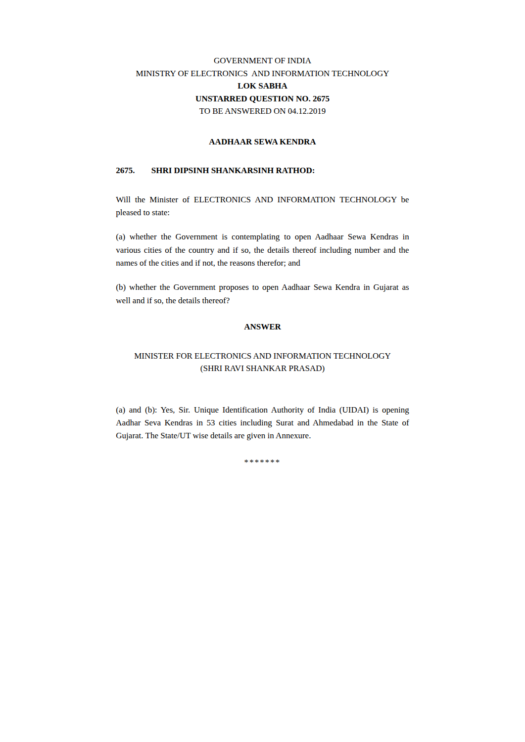GOVERNMENT OF INDIA
MINISTRY OF ELECTRONICS AND INFORMATION TECHNOLOGY
LOK SABHA
UNSTARRED QUESTION NO. 2675
TO BE ANSWERED ON 04.12.2019
AADHAAR SEWA KENDRA
2675. SHRI DIPSINH SHANKARSINH RATHOD:
Will the Minister of ELECTRONICS AND INFORMATION TECHNOLOGY be pleased to state:
(a) whether the Government is contemplating to open Aadhaar Sewa Kendras in various cities of the country and if so, the details thereof including number and the names of the cities and if not, the reasons therefor; and
(b) whether the Government proposes to open Aadhaar Sewa Kendra in Gujarat as well and if so, the details thereof?
ANSWER
MINISTER FOR ELECTRONICS AND INFORMATION TECHNOLOGY
(SHRI RAVI SHANKAR PRASAD)
(a) and (b): Yes, Sir. Unique Identification Authority of India (UIDAI) is opening Aadhar Seva Kendras in 53 cities including Surat and Ahmedabad in the State of Gujarat. The State/UT wise details are given in Annexure.
*******